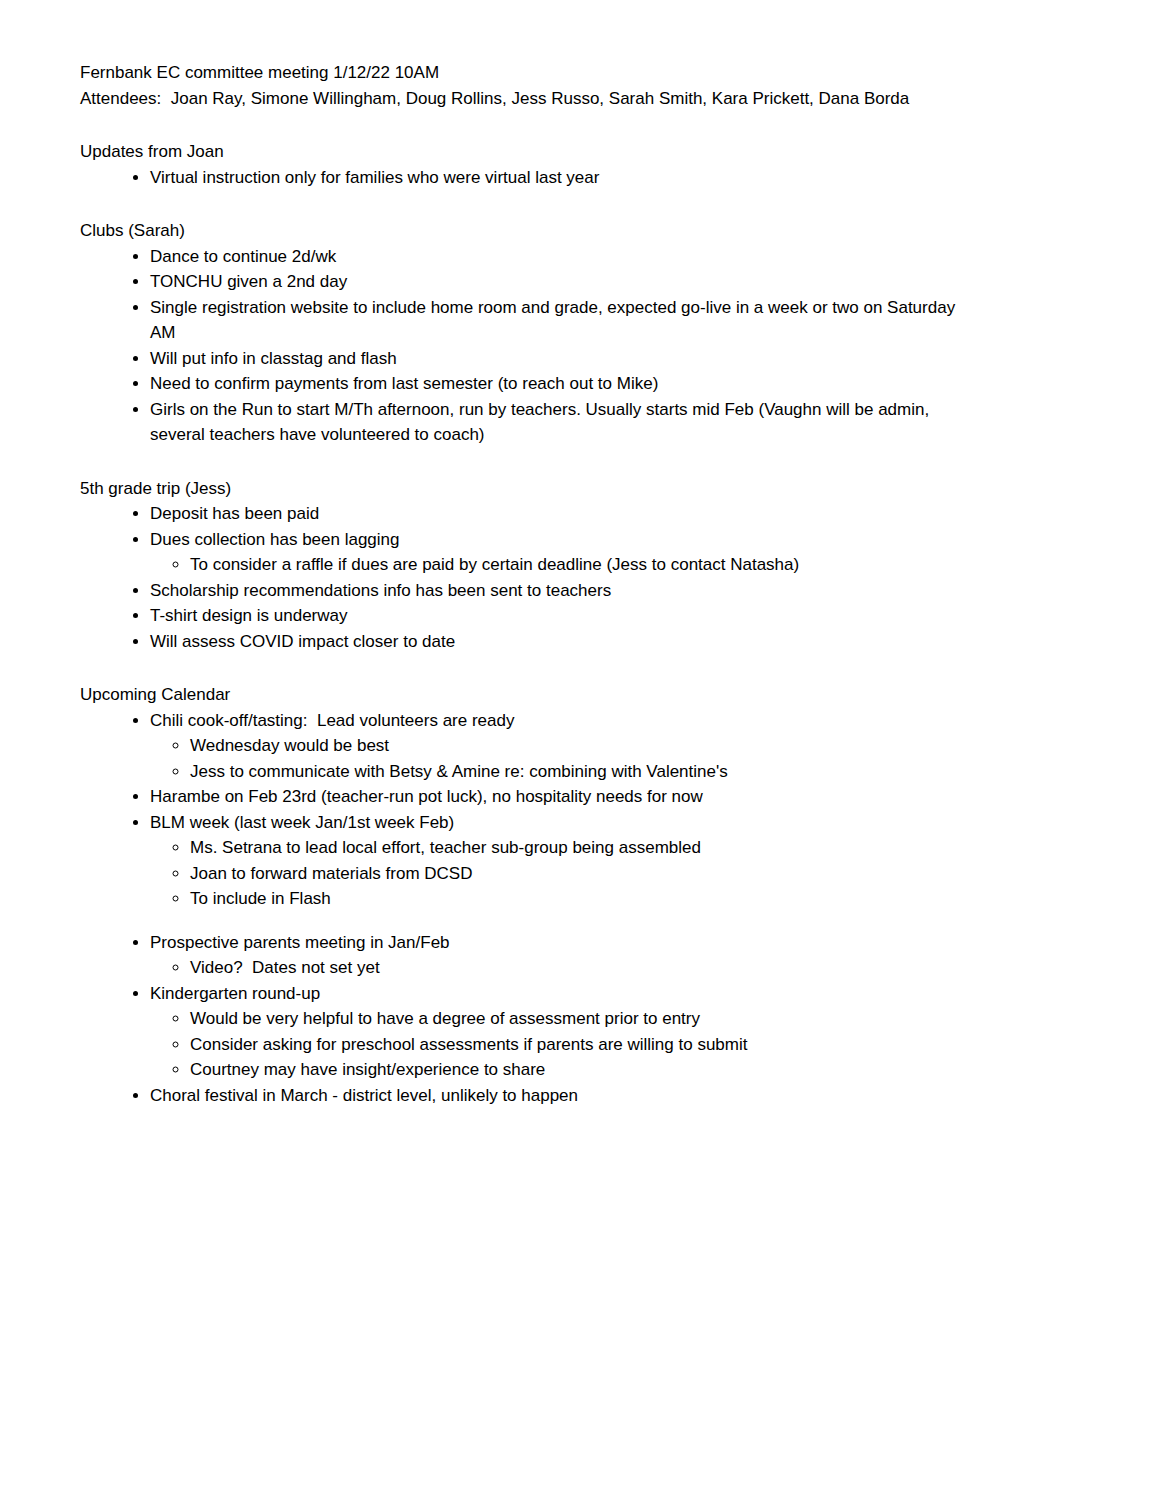Fernbank EC committee meeting 1/12/22 10AM
Attendees: Joan Ray, Simone Willingham, Doug Rollins, Jess Russo, Sarah Smith, Kara Prickett, Dana Borda
Updates from Joan
Virtual instruction only for families who were virtual last year
Clubs (Sarah)
Dance to continue 2d/wk
TONCHU given a 2nd day
Single registration website to include home room and grade, expected go-live in a week or two on Saturday AM
Will put info in classtag and flash
Need to confirm payments from last semester (to reach out to Mike)
Girls on the Run to start M/Th afternoon, run by teachers. Usually starts mid Feb (Vaughn will be admin, several teachers have volunteered to coach)
5th grade trip (Jess)
Deposit has been paid
Dues collection has been lagging
To consider a raffle if dues are paid by certain deadline (Jess to contact Natasha)
Scholarship recommendations info has been sent to teachers
T-shirt design is underway
Will assess COVID impact closer to date
Upcoming Calendar
Chili cook-off/tasting: Lead volunteers are ready
Wednesday would be best
Jess to communicate with Betsy & Amine re: combining with Valentine's
Harambe on Feb 23rd (teacher-run pot luck), no hospitality needs for now
BLM week (last week Jan/1st week Feb)
Ms. Setrana to lead local effort, teacher sub-group being assembled
Joan to forward materials from DCSD
To include in Flash
Prospective parents meeting in Jan/Feb
Video? Dates not set yet
Kindergarten round-up
Would be very helpful to have a degree of assessment prior to entry
Consider asking for preschool assessments if parents are willing to submit
Courtney may have insight/experience to share
Choral festival in March - district level, unlikely to happen